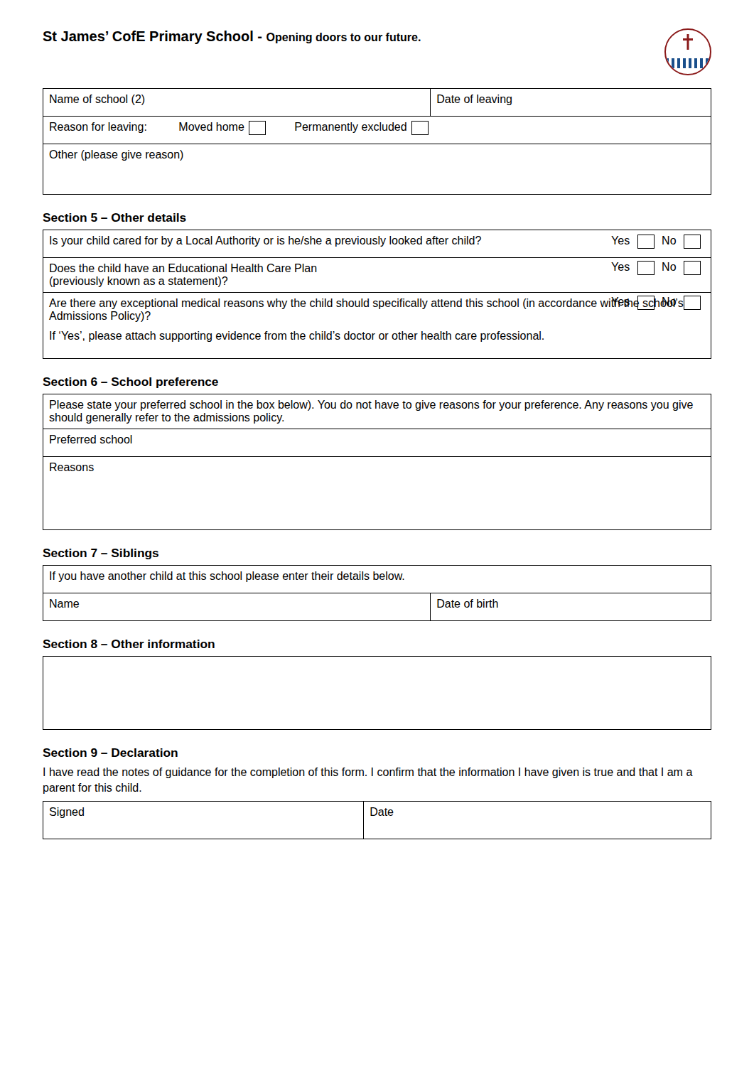St James’ CofE Primary School - Opening doors to our future.
| Name of school (2) | Date of leaving |
| Reason for leaving: Moved home Permanently excluded |
| Other (please give reason) |
Section 5 – Other details
| Is your child cared for by a Local Authority or is he/she a previously looked after child? Yes No |
| Does the child have an Educational Health Care Plan (previously known as a statement)? Yes No |
| Are there any exceptional medical reasons why the child should specifically attend this school (in accordance with the school’s Admissions Policy)? Yes No If ‘Yes’, please attach supporting evidence from the child’s doctor or other health care professional. |
Section 6 – School preference
| Please state your preferred school in the box below). You do not have to give reasons for your preference. Any reasons you give should generally refer to the admissions policy. |
| Preferred school |
| Reasons |
Section 7 – Siblings
| If you have another child at this school please enter their details below. |
| Name | Date of birth |
Section 8 – Other information
Section 9 – Declaration
I have read the notes of guidance for the completion of this form. I confirm that the information I have given is true and that I am a parent for this child.
| Signed | Date |